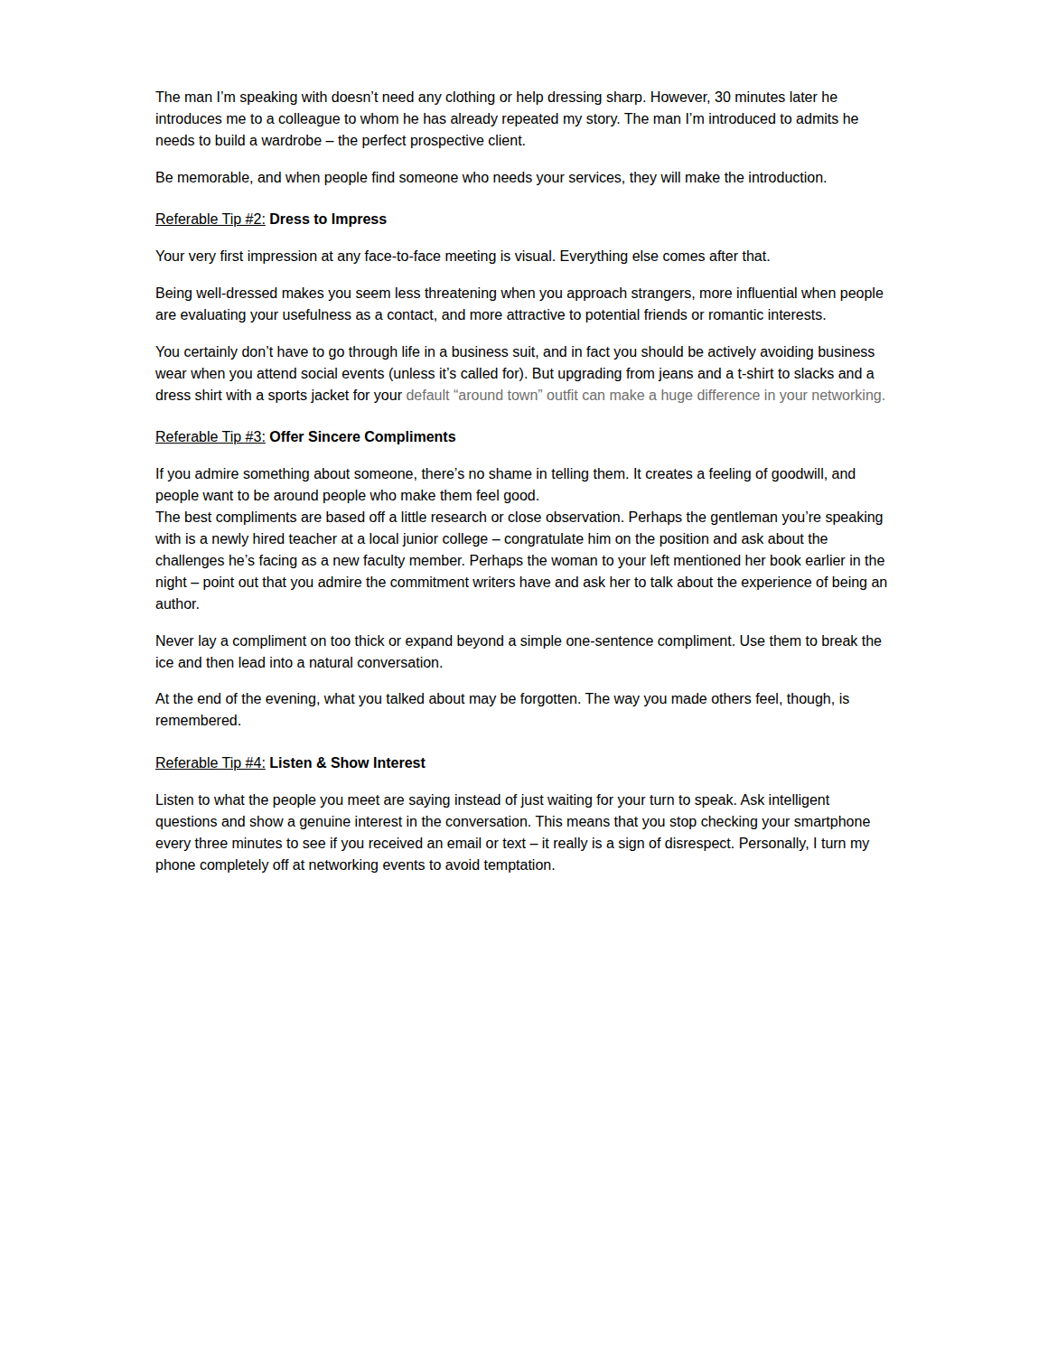The man I’m speaking with doesn’t need any clothing or help dressing sharp. However, 30 minutes later he introduces me to a colleague to whom he has already repeated my story. The man I’m introduced to admits he needs to build a wardrobe – the perfect prospective client.
Be memorable, and when people find someone who needs your services, they will make the introduction.
Referable Tip #2: Dress to Impress
Your very first impression at any face-to-face meeting is visual. Everything else comes after that.
Being well-dressed makes you seem less threatening when you approach strangers, more influential when people are evaluating your usefulness as a contact, and more attractive to potential friends or romantic interests.
You certainly don’t have to go through life in a business suit, and in fact you should be actively avoiding business wear when you attend social events (unless it’s called for). But upgrading from jeans and a t-shirt to slacks and a dress shirt with a sports jacket for your default “around town” outfit can make a huge difference in your networking.
Referable Tip #3: Offer Sincere Compliments
If you admire something about someone, there’s no shame in telling them. It creates a feeling of goodwill, and people want to be around people who make them feel good.
The best compliments are based off a little research or close observation. Perhaps the gentleman you’re speaking with is a newly hired teacher at a local junior college – congratulate him on the position and ask about the challenges he’s facing as a new faculty member. Perhaps the woman to your left mentioned her book earlier in the night – point out that you admire the commitment writers have and ask her to talk about the experience of being an author.
Never lay a compliment on too thick or expand beyond a simple one-sentence compliment. Use them to break the ice and then lead into a natural conversation.
At the end of the evening, what you talked about may be forgotten. The way you made others feel, though, is remembered.
Referable Tip #4: Listen & Show Interest
Listen to what the people you meet are saying instead of just waiting for your turn to speak. Ask intelligent questions and show a genuine interest in the conversation. This means that you stop checking your smartphone every three minutes to see if you received an email or text – it really is a sign of disrespect. Personally, I turn my phone completely off at networking events to avoid temptation.